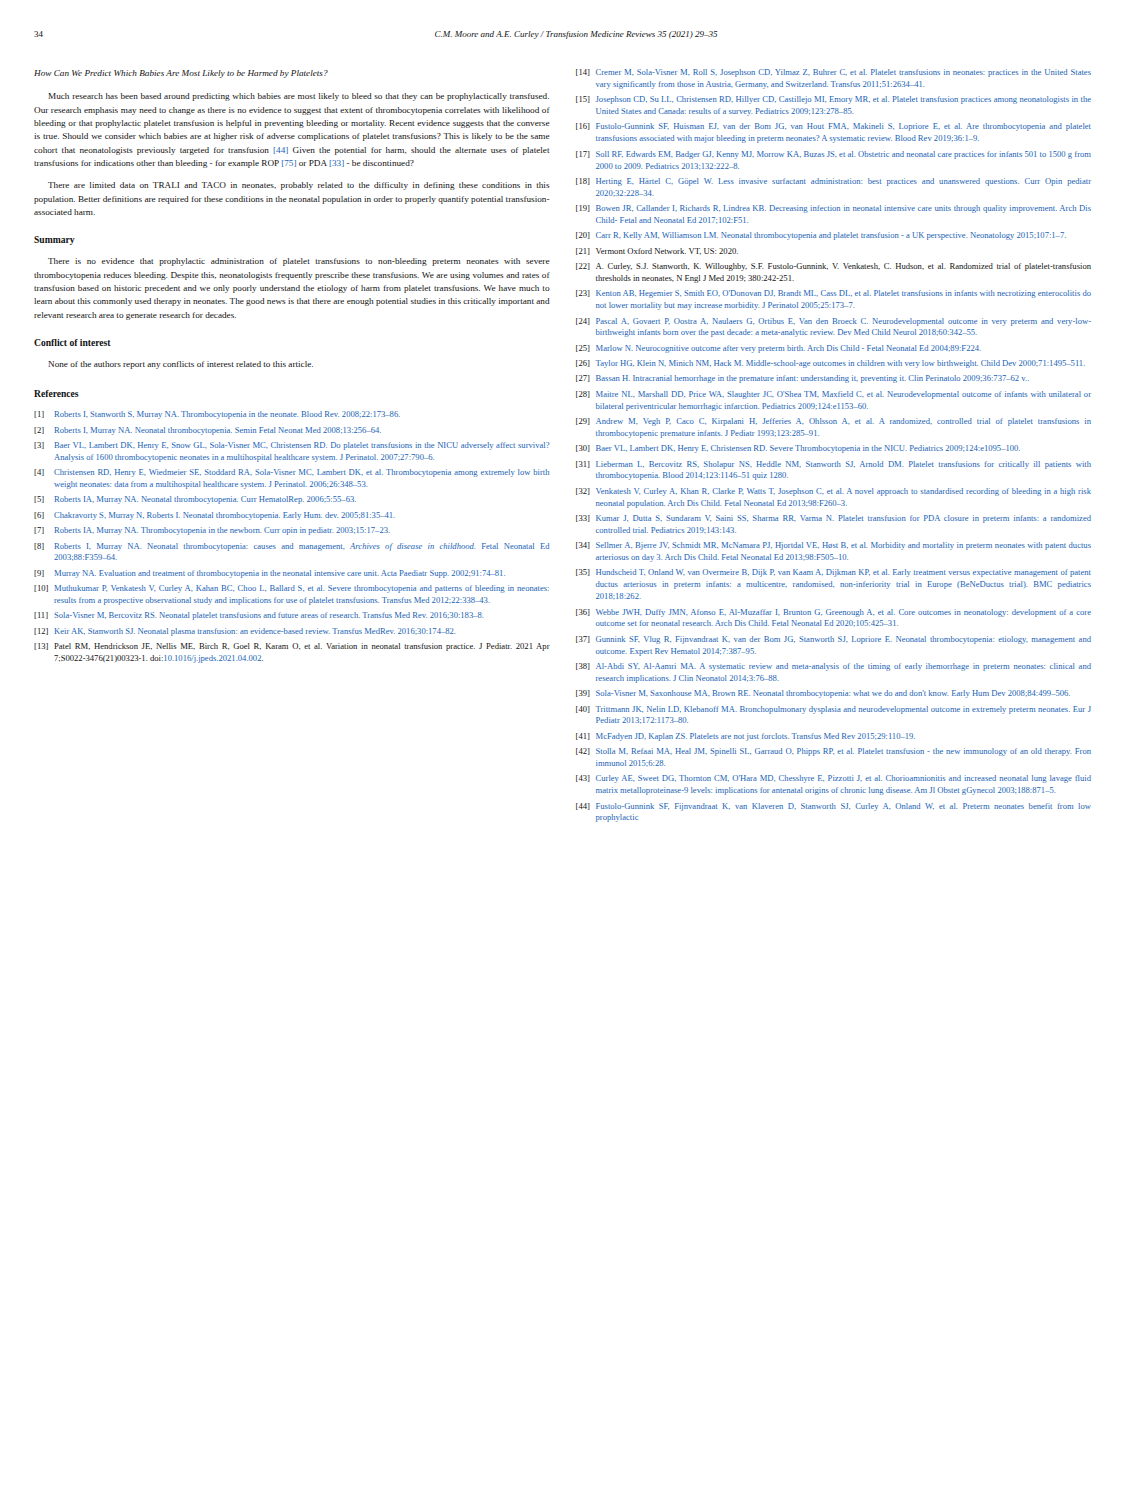34 C.M. Moore and A.E. Curley / Transfusion Medicine Reviews 35 (2021) 29–35
How Can We Predict Which Babies Are Most Likely to be Harmed by Platelets?
Much research has been based around predicting which babies are most likely to bleed so that they can be prophylactically transfused. Our research emphasis may need to change as there is no evidence to suggest that extent of thrombocytopenia correlates with likelihood of bleeding or that prophylactic platelet transfusion is helpful in preventing bleeding or mortality. Recent evidence suggests that the converse is true. Should we consider which babies are at higher risk of adverse complications of platelet transfusions? This is likely to be the same cohort that neonatologists previously targeted for transfusion [44] Given the potential for harm, should the alternate uses of platelet transfusions for indications other than bleeding - for example ROP [75] or PDA [33] - be discontinued?
There are limited data on TRALI and TACO in neonates, probably related to the difficulty in defining these conditions in this population. Better definitions are required for these conditions in the neonatal population in order to properly quantify potential transfusion-associated harm.
Summary
There is no evidence that prophylactic administration of platelet transfusions to non-bleeding preterm neonates with severe thrombocytopenia reduces bleeding. Despite this, neonatologists frequently prescribe these transfusions. We are using volumes and rates of transfusion based on historic precedent and we only poorly understand the etiology of harm from platelet transfusions. We have much to learn about this commonly used therapy in neonates. The good news is that there are enough potential studies in this critically important and relevant research area to generate research for decades.
Conflict of interest
None of the authors report any conflicts of interest related to this article.
References
Roberts I, Stanworth S, Murray NA. Thrombocytopenia in the neonate. Blood Rev. 2008;22:173–86.
Roberts I, Murray NA. Neonatal thrombocytopenia. Semin Fetal Neonat Med 2008;13:256–64.
Baer VL, Lambert DK, Henry E, Snow GL, Sola-Visner MC, Christensen RD. Do platelet transfusions in the NICU adversely affect survival? Analysis of 1600 thrombocytopenic neonates in a multihospital healthcare system. J Perinatol. 2007;27:790–6.
Christensen RD, Henry E, Wiedmeier SE, Stoddard RA, Sola-Visner MC, Lambert DK, et al. Thrombocytopenia among extremely low birth weight neonates: data from a multihospital healthcare system. J Perinatol. 2006;26:348–53.
Roberts IA, Murray NA. Neonatal thrombocytopenia. Curr HematolRep. 2006;5:55–63.
Chakravorty S, Murray N, Roberts I. Neonatal thrombocytopenia. Early Hum. dev. 2005;81:35–41.
Roberts IA, Murray NA. Thrombocytopenia in the newborn. Curr opin in pediatr. 2003;15:17–23.
Roberts I, Murray NA. Neonatal thrombocytopenia: causes and management, Archives of disease in childhood. Fetal Neonatal Ed 2003;88:F359–64.
Murray NA. Evaluation and treatment of thrombocytopenia in the neonatal intensive care unit. Acta Paediatr Supp. 2002;91:74–81.
Muthukumar P, Venkatesh V, Curley A, Kahan BC, Choo L, Ballard S, et al. Severe thrombocytopenia and patterns of bleeding in neonates: results from a prospective observational study and implications for use of platelet transfusions. Transfus Med 2012;22:338–43.
Sola-Visner M, Bercovitz RS. Neonatal platelet transfusions and future areas of research. Transfus Med Rev. 2016;30:183–8.
Keir AK, Stanworth SJ. Neonatal plasma transfusion: an evidence-based review. Transfus MedRev. 2016;30:174–82.
Patel RM, Hendrickson JE, Nellis ME, Birch R, Goel R, Karam O, et al. Variation in neonatal transfusion practice. J Pediatr. 2021 Apr 7;S0022-3476(21)00323-1. doi: 10.1016/j.jpeds.2021.04.002.
Cremer M, Sola-Visner M, Roll S, Josephson CD, Yilmaz Z, Buhrer C, et al. Platelet transfusions in neonates: practices in the United States vary significantly from those in Austria, Germany, and Switzerland. Transfus 2011;51:2634–41.
Josephson CD, Su LL, Christensen RD, Hillyer CD, Castillejo MI, Emory MR, et al. Platelet transfusion practices among neonatologists in the United States and Canada: results of a survey. Pediatrics 2009;123:278–85.
Fustolo-Gunnink SF, Huisman EJ, van der Bom JG, van Hout FMA, Makineli S, Lopriore E, et al. Are thrombocytopenia and platelet transfusions associated with major bleeding in preterm neonates? A systematic review. Blood Rev 2019;36:1–9.
Soll RF, Edwards EM, Badger GJ, Kenny MJ, Morrow KA, Buzas JS, et al. Obstetric and neonatal care practices for infants 501 to 1500 g from 2000 to 2009. Pediatrics 2013;132:222–8.
Herting E, Härtel C, Göpel W. Less invasive surfactant administration: best practices and unanswered questions. Curr Opin pediatr 2020;32:228–34.
Bowen JR, Callander I, Richards R, Lindrea KB. Decreasing infection in neonatal intensive care units through quality improvement. Arch Dis Child- Fetal and Neonatal Ed 2017;102:F51.
Carr R, Kelly AM, Williamson LM. Neonatal thrombocytopenia and platelet transfusion - a UK perspective. Neonatology 2015;107:1–7.
Vermont Oxford Network. VT, US: 2020.
A. Curley, S.J. Stanworth, K. Willoughby, S.F. Fustolo-Gunnink, V. Venkatesh, C. Hudson, et al. Randomized trial of platelet-transfusion thresholds in neonates, N Engl J Med 2019; 380:242-251.
Kenton AB, Hegemier S, Smith EO, O'Donovan DJ, Brandt ML, Cass DL, et al. Platelet transfusions in infants with necrotizing enterocolitis do not lower mortality but may increase morbidity. J Perinatol 2005;25:173–7.
Pascal A, Govaert P, Oostra A, Naulaers G, Ortibus E, Van den Broeck C. Neurodevelopmental outcome in very preterm and very-low-birthweight infants born over the past decade: a meta-analytic review. Dev Med Child Neurol 2018;60:342–55.
Marlow N. Neurocognitive outcome after very preterm birth. Arch Dis Child - Fetal Neonatal Ed 2004;89:F224.
Taylor HG, Klein N, Minich NM, Hack M. Middle-school-age outcomes in children with very low birthweight. Child Dev 2000;71:1495–511.
Bassan H. Intracranial hemorrhage in the premature infant: understanding it, preventing it. Clin Perinatolo 2009;36:737–62 v..
Maitre NL, Marshall DD, Price WA, Slaughter JC, O'Shea TM, Maxfield C, et al. Neurodevelopmental outcome of infants with unilateral or bilateral periventricular hemorrhagic infarction. Pediatrics 2009;124:e1153–60.
Andrew M, Vegh P, Caco C, Kirpalani H, Jefferies A, Ohlsson A, et al. A randomized, controlled trial of platelet transfusions in thrombocytopenic premature infants. J Pediatr 1993;123:285–91.
Baer VL, Lambert DK, Henry E, Christensen RD. Severe Thrombocytopenia in the NICU. Pediatrics 2009;124:e1095–100.
Lieberman L, Bercovitz RS, Sholapur NS, Heddle NM, Stanworth SJ, Arnold DM. Platelet transfusions for critically ill patients with thrombocytopenia. Blood 2014;123:1146–51 quiz 1280.
Venkatesh V, Curley A, Khan R, Clarke P, Watts T, Josephson C, et al. A novel approach to standardised recording of bleeding in a high risk neonatal population. Arch Dis Child. Fetal Neonatal Ed 2013;98:F260–3.
Kumar J, Dutta S, Sundaram V, Saini SS, Sharma RR, Varma N. Platelet transfusion for PDA closure in preterm infants: a randomized controlled trial. Pediatrics 2019;143:143.
Sellmer A, Bjerre JV, Schmidt MR, McNamara PJ, Hjortdal VE, Høst B, et al. Morbidity and mortality in preterm neonates with patent ductus arteriosus on day 3. Arch Dis Child. Fetal Neonatal Ed 2013;98:F505–10.
Hundscheid T, Onland W, van Overmeire B, Dijk P, van Kaam A, Dijkman KP, et al. Early treatment versus expectative management of patent ductus arteriosus in preterm infants: a multicentre, randomised, non-inferiority trial in Europe (BeNeDuctus trial). BMC pediatrics 2018;18:262.
Webbe JWH, Duffy JMN, Afonso E, Al-Muzaffar I, Brunton G, Greenough A, et al. Core outcomes in neonatology: development of a core outcome set for neonatal research. Arch Dis Child. Fetal Neonatal Ed 2020;105:425–31.
Gunnink SF, Vlug R, Fijnvandraat K, van der Bom JG, Stanworth SJ, Lopriore E. Neonatal thrombocytopenia: etiology, management and outcome. Expert Rev Hematol 2014;7:387–95.
Al-Abdi SY, Al-Aamri MA. A systematic review and meta-analysis of the timing of early ihemorrhage in preterm neonates: clinical and research implications. J Clin Neonatol 2014;3:76–88.
Sola-Visner M, Saxonhouse MA, Brown RE. Neonatal thrombocytopenia: what we do and don't know. Early Hum Dev 2008;84:499–506.
Trittmann JK, Nelin LD, Klebanoff MA. Bronchopulmonary dysplasia and neurodevelopmental outcome in extremely preterm neonates. Eur J Pediatr 2013;172:1173–80.
McFadyen JD, Kaplan ZS. Platelets are not just forclots. Transfus Med Rev 2015;29:110–19.
Stolla M, Refaai MA, Heal JM, Spinelli SL, Garraud O, Phipps RP, et al. Platelet transfusion - the new immunology of an old therapy. Fron immunol 2015;6:28.
Curley AE, Sweet DG, Thornton CM, O'Hara MD, Chesshyre E, Pizzotti J, et al. Chorioamnionitis and increased neonatal lung lavage fluid matrix metalloproteinase-9 levels: implications for antenatal origins of chronic lung disease. Am Jl Obstet gGynecol 2003;188:871–5.
Fustolo-Gunnink SF, Fijnvandraat K, van Klaveren D, Stanworth SJ, Curley A, Onland W, et al. Preterm neonates benefit from low prophylactic